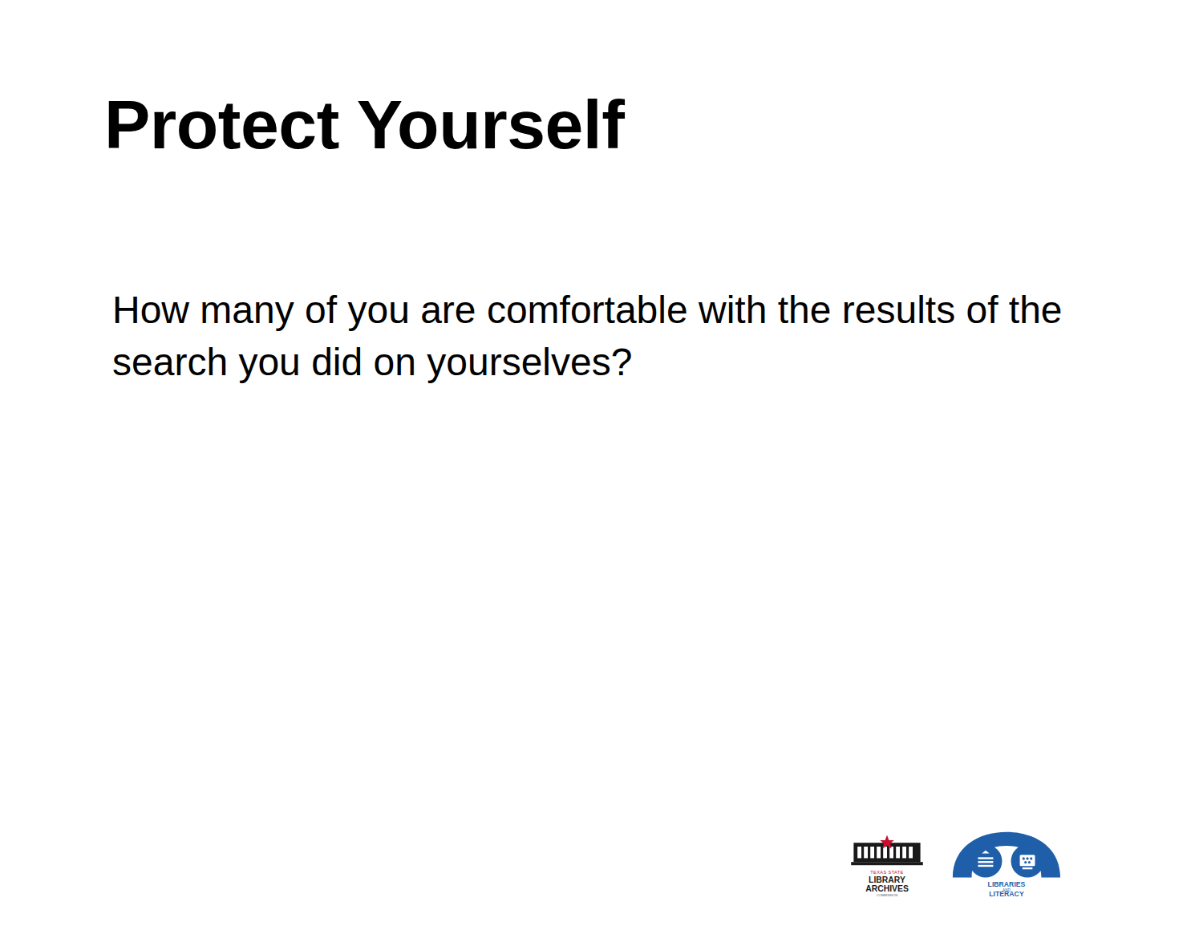Protect Yourself
How many of you are comfortable with the results of the search you did on yourselves?
TEXAS STATE LIBRARY ARCHIVES COMMISSION LIBRARIES AND LITERACY